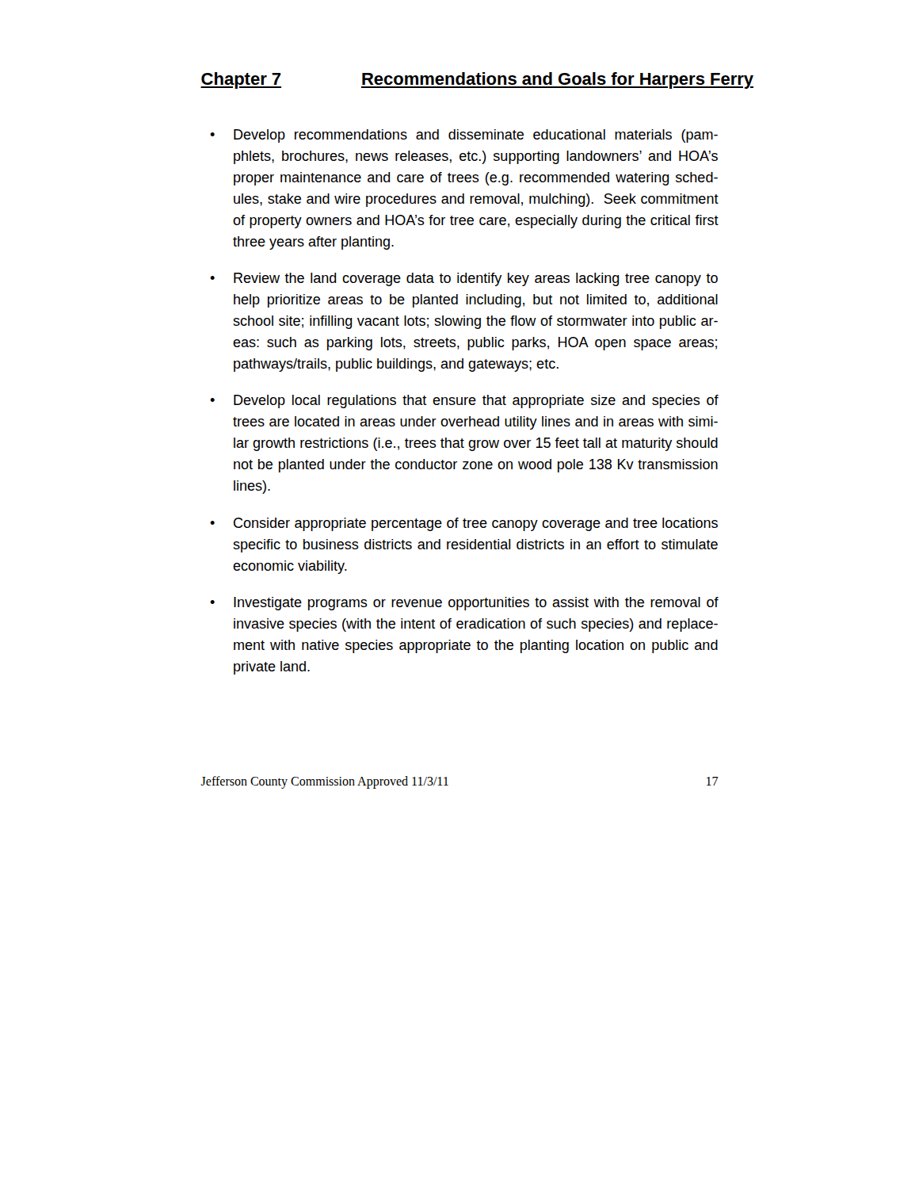Chapter 7 Recommendations and Goals for Harpers Ferry
Develop recommendations and disseminate educational materials (pamphlets, brochures, news releases, etc.) supporting landowners’ and HOA’s proper maintenance and care of trees (e.g. recommended watering schedules, stake and wire procedures and removal, mulching). Seek commitment of property owners and HOA’s for tree care, especially during the critical first three years after planting.
Review the land coverage data to identify key areas lacking tree canopy to help prioritize areas to be planted including, but not limited to, additional school site; infilling vacant lots; slowing the flow of stormwater into public areas: such as parking lots, streets, public parks, HOA open space areas; pathways/trails, public buildings, and gateways; etc.
Develop local regulations that ensure that appropriate size and species of trees are located in areas under overhead utility lines and in areas with similar growth restrictions (i.e., trees that grow over 15 feet tall at maturity should not be planted under the conductor zone on wood pole 138 Kv transmission lines).
Consider appropriate percentage of tree canopy coverage and tree locations specific to business districts and residential districts in an effort to stimulate economic viability.
Investigate programs or revenue opportunities to assist with the removal of invasive species (with the intent of eradication of such species) and replacement with native species appro­priate to the planting location on public and private land.
Jefferson County Commission Approved 11/3/11 17